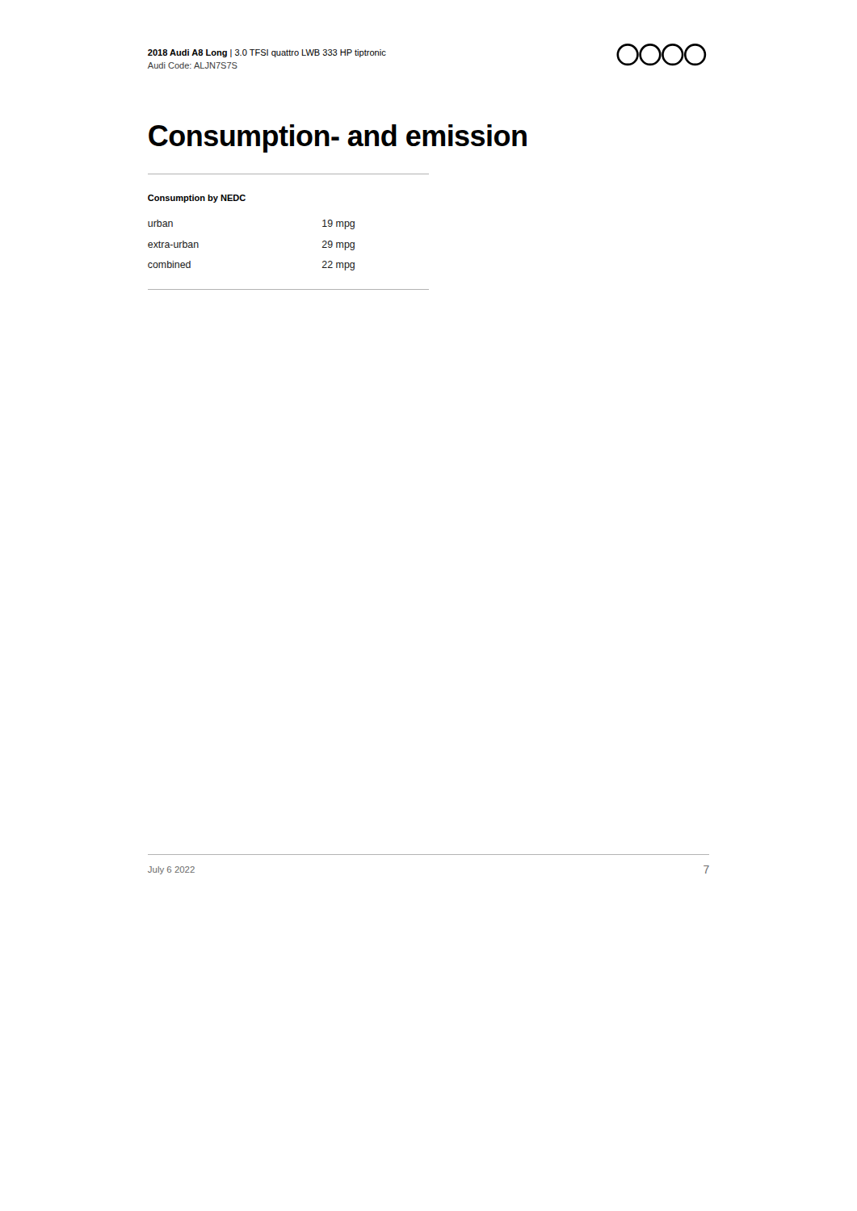2018 Audi A8 Long | 3.0 TFSI quattro LWB 333 HP tiptronic
Audi Code: ALJN7S7S
Consumption- and emission
Consumption by NEDC
| urban | 19 mpg |
| extra-urban | 29 mpg |
| combined | 22 mpg |
July 6 2022 7